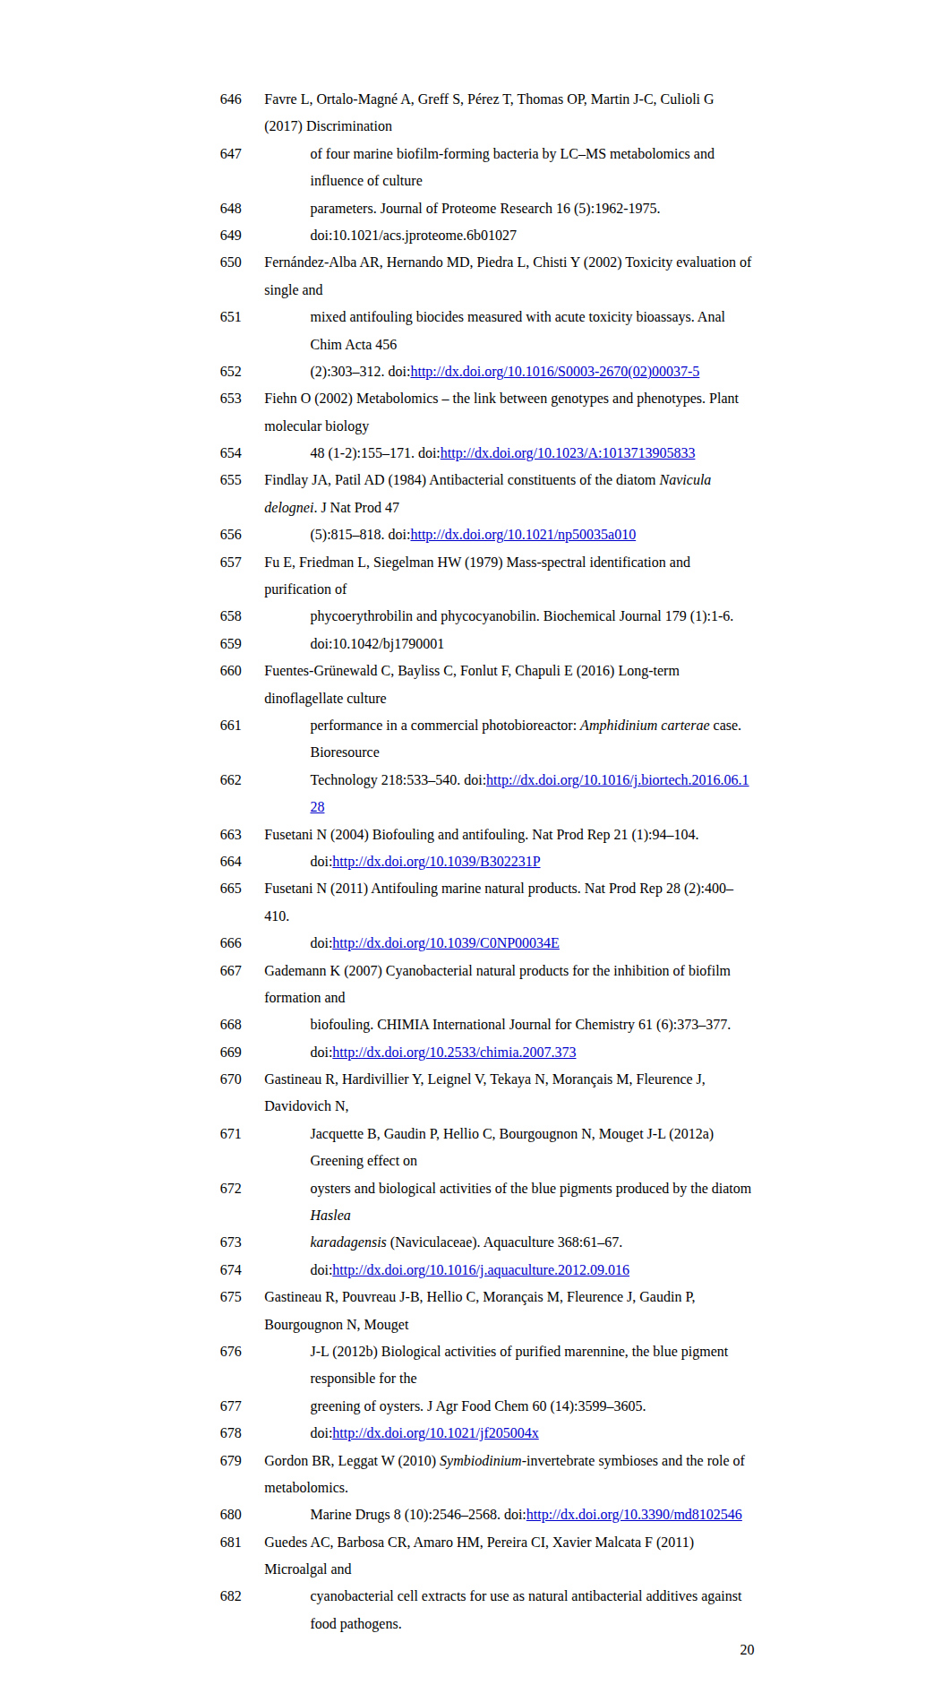646 Favre L, Ortalo-Magné A, Greff S, Pérez T, Thomas OP, Martin J-C, Culioli G (2017) Discrimination
647 of four marine biofilm-forming bacteria by LC–MS metabolomics and influence of culture
648 parameters. Journal of Proteome Research 16 (5):1962-1975.
649 doi:10.1021/acs.jproteome.6b01027
650 Fernández-Alba AR, Hernando MD, Piedra L, Chisti Y (2002) Toxicity evaluation of single and
651 mixed antifouling biocides measured with acute toxicity bioassays. Anal Chim Acta 456
652(2):303–312. doi:http://dx.doi.org/10.1016/S0003-2670(02)00037-5
653 Fiehn O (2002) Metabolomics – the link between genotypes and phenotypes. Plant molecular biology
65448 (1-2):155–171. doi:http://dx.doi.org/10.1023/A:1013713905833
655 Findlay JA, Patil AD (1984) Antibacterial constituents of the diatom Navicula delognei. J Nat Prod 47
656(5):815–818. doi:http://dx.doi.org/10.1021/np50035a010
657 Fu E, Friedman L, Siegelman HW (1979) Mass-spectral identification and purification of
658 phycoerythrobilin and phycocyanobilin. Biochemical Journal 179 (1):1-6.
659 doi:10.1042/bj1790001
660 Fuentes-Grünewald C, Bayliss C, Fonlut F, Chapuli E (2016) Long-term dinoflagellate culture
661 performance in a commercial photobioreactor: Amphidinium carterae case. Bioresource
662 Technology 218:533–540. doi:http://dx.doi.org/10.1016/j.biortech.2016.06.128
663 Fusetani N (2004) Biofouling and antifouling. Nat Prod Rep 21 (1):94–104.
664 doi:http://dx.doi.org/10.1039/B302231P
665 Fusetani N (2011) Antifouling marine natural products. Nat Prod Rep 28 (2):400–410.
666 doi:http://dx.doi.org/10.1039/C0NP00034E
667 Gademann K (2007) Cyanobacterial natural products for the inhibition of biofilm formation and
668 biofouling. CHIMIA International Journal for Chemistry 61 (6):373–377.
669 doi:http://dx.doi.org/10.2533/chimia.2007.373
670 Gastineau R, Hardivillier Y, Leignel V, Tekaya N, Morançais M, Fleurence J, Davidovich N,
671 Jacquette B, Gaudin P, Hellio C, Bourgougnon N, Mouget J-L (2012a) Greening effect on
672 oysters and biological activities of the blue pigments produced by the diatom Haslea
673 karadagensis (Naviculaceae). Aquaculture 368:61–67.
674 doi:http://dx.doi.org/10.1016/j.aquaculture.2012.09.016
675 Gastineau R, Pouvreau J-B, Hellio C, Morançais M, Fleurence J, Gaudin P, Bourgougnon N, Mouget
676 J-L (2012b) Biological activities of purified marennine, the blue pigment responsible for the
677 greening of oysters. J Agr Food Chem 60 (14):3599–3605.
678 doi:http://dx.doi.org/10.1021/jf205004x
679 Gordon BR, Leggat W (2010) Symbiodinium-invertebrate symbioses and the role of metabolomics.
680 Marine Drugs 8 (10):2546–2568. doi:http://dx.doi.org/10.3390/md8102546
681 Guedes AC, Barbosa CR, Amaro HM, Pereira CI, Xavier Malcata F (2011) Microalgal and
682 cyanobacterial cell extracts for use as natural antibacterial additives against food pathogens.
20